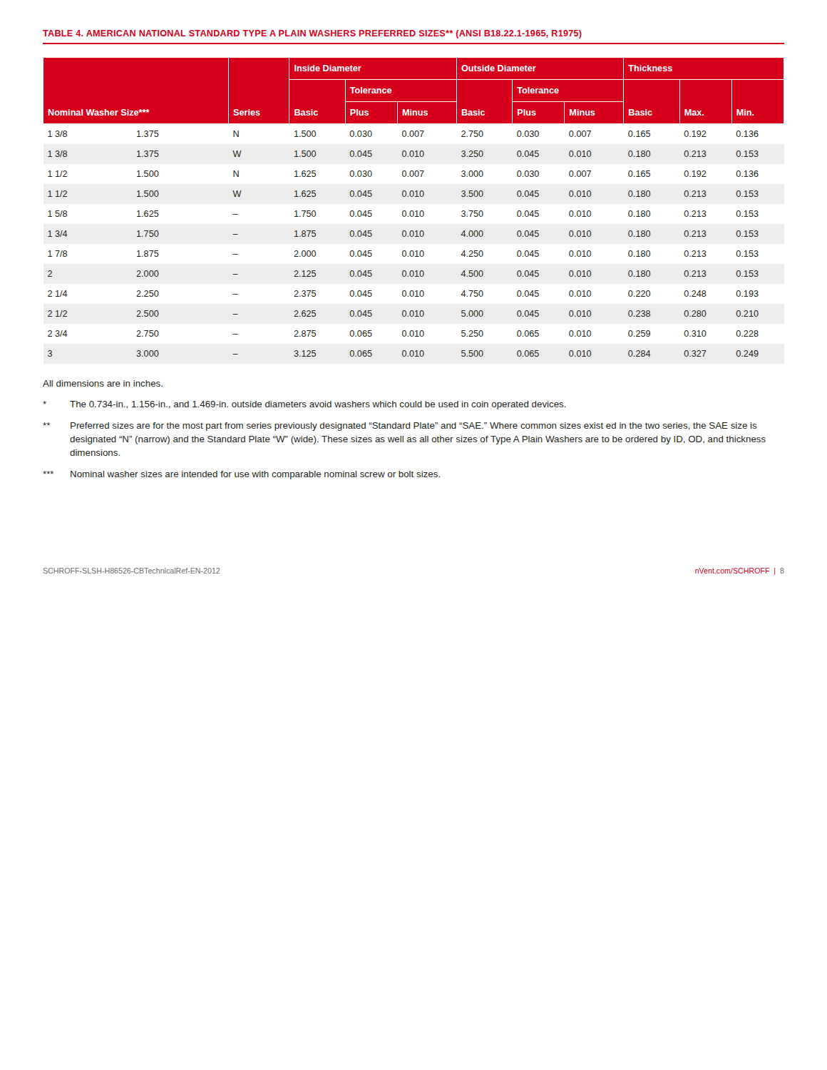Table 4. American National Standard Type A Plain Washers Preferred Sizes** (ANSI B18.22.1-1965, R1975)
| Nominal Washer Size*** | Series | Inside Diameter | Outside Diameter | Thickness |
| --- | --- | --- | --- | --- |
| Basic | Tolerance | Basic | Tolerance | Basic | Max. | Min. |
| Plus | Minus | Plus | Minus |
| 1 3/8 | 1.375 | N | 1.500 | 0.030 | 0.007 | 2.750 | 0.030 | 0.007 | 0.165 | 0.192 | 0.136 |
| 1 3/8 | 1.375 | W | 1.500 | 0.045 | 0.010 | 3.250 | 0.045 | 0.010 | 0.180 | 0.213 | 0.153 |
| 1 1/2 | 1.500 | N | 1.625 | 0.030 | 0.007 | 3.000 | 0.030 | 0.007 | 0.165 | 0.192 | 0.136 |
| 1 1/2 | 1.500 | W | 1.625 | 0.045 | 0.010 | 3.500 | 0.045 | 0.010 | 0.180 | 0.213 | 0.153 |
| 1 5/8 | 1.625 | – | 1.750 | 0.045 | 0.010 | 3.750 | 0.045 | 0.010 | 0.180 | 0.213 | 0.153 |
| 1 3/4 | 1.750 | – | 1.875 | 0.045 | 0.010 | 4.000 | 0.045 | 0.010 | 0.180 | 0.213 | 0.153 |
| 1 7/8 | 1.875 | – | 2.000 | 0.045 | 0.010 | 4.250 | 0.045 | 0.010 | 0.180 | 0.213 | 0.153 |
| 2 | 2.000 | – | 2.125 | 0.045 | 0.010 | 4.500 | 0.045 | 0.010 | 0.180 | 0.213 | 0.153 |
| 2 1/4 | 2.250 | – | 2.375 | 0.045 | 0.010 | 4.750 | 0.045 | 0.010 | 0.220 | 0.248 | 0.193 |
| 2 1/2 | 2.500 | – | 2.625 | 0.045 | 0.010 | 5.000 | 0.045 | 0.010 | 0.238 | 0.280 | 0.210 |
| 2 3/4 | 2.750 | – | 2.875 | 0.065 | 0.010 | 5.250 | 0.065 | 0.010 | 0.259 | 0.310 | 0.228 |
| 3 | 3.000 | – | 3.125 | 0.065 | 0.010 | 5.500 | 0.065 | 0.010 | 0.284 | 0.327 | 0.249 |
All dimensions are in inches.
*
The 0.734-in., 1.156-in., and 1.469-in. outside diameters avoid washers which could be used in coin operated devices.
**
Preferred sizes are for the most part from series previously designated “Standard Plate” and “SAE.” Where common sizes exist ed in the two series, the SAE size is designated “N” (narrow) and the Standard Plate “W” (wide). These sizes as well as all other sizes of Type A Plain Washers are to be ordered by ID, OD, and thickness dimensions.
***
Nominal washer sizes are intended for use with comparable nominal screw or bolt sizes.
SCHROFF-SLSH-H86526-CBTechnicalRef-EN-2012
nVent.com/SCHROFF | 8